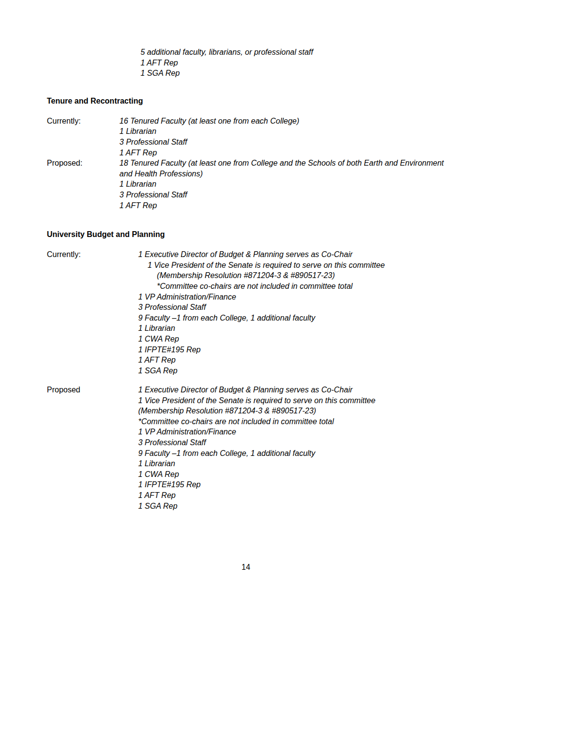5 additional faculty, librarians, or professional staff
1 AFT Rep
1 SGA Rep
Tenure and Recontracting
| Currently: | 16 Tenured Faculty (at least one from each College) 1 Librarian 3 Professional Staff 1 AFT Rep |
| Proposed: | 18 Tenured Faculty (at least one from College and the Schools of both Earth and Environment and Health Professions) 1 Librarian 3 Professional Staff 1 AFT Rep |
University Budget and Planning
| Currently: | 1 Executive Director of Budget & Planning serves as Co-Chair 1 Vice President of the Senate is required to serve on this committee (Membership Resolution #871204-3 & #890517-23) *Committee co-chairs are not included in committee total 1 VP Administration/Finance 3 Professional Staff 9 Faculty –1 from each College, 1 additional faculty 1 Librarian 1 CWA Rep 1 IFPTE#195 Rep 1 AFT Rep 1 SGA Rep |
| Proposed | 1 Executive Director of Budget & Planning serves as Co-Chair 1 Vice President of the Senate is required to serve on this committee (Membership Resolution #871204-3 & #890517-23) *Committee co-chairs are not included in committee total 1 VP Administration/Finance 3 Professional Staff 9 Faculty –1 from each College, 1 additional faculty 1 Librarian 1 CWA Rep 1 IFPTE#195 Rep 1 AFT Rep 1 SGA Rep |
14